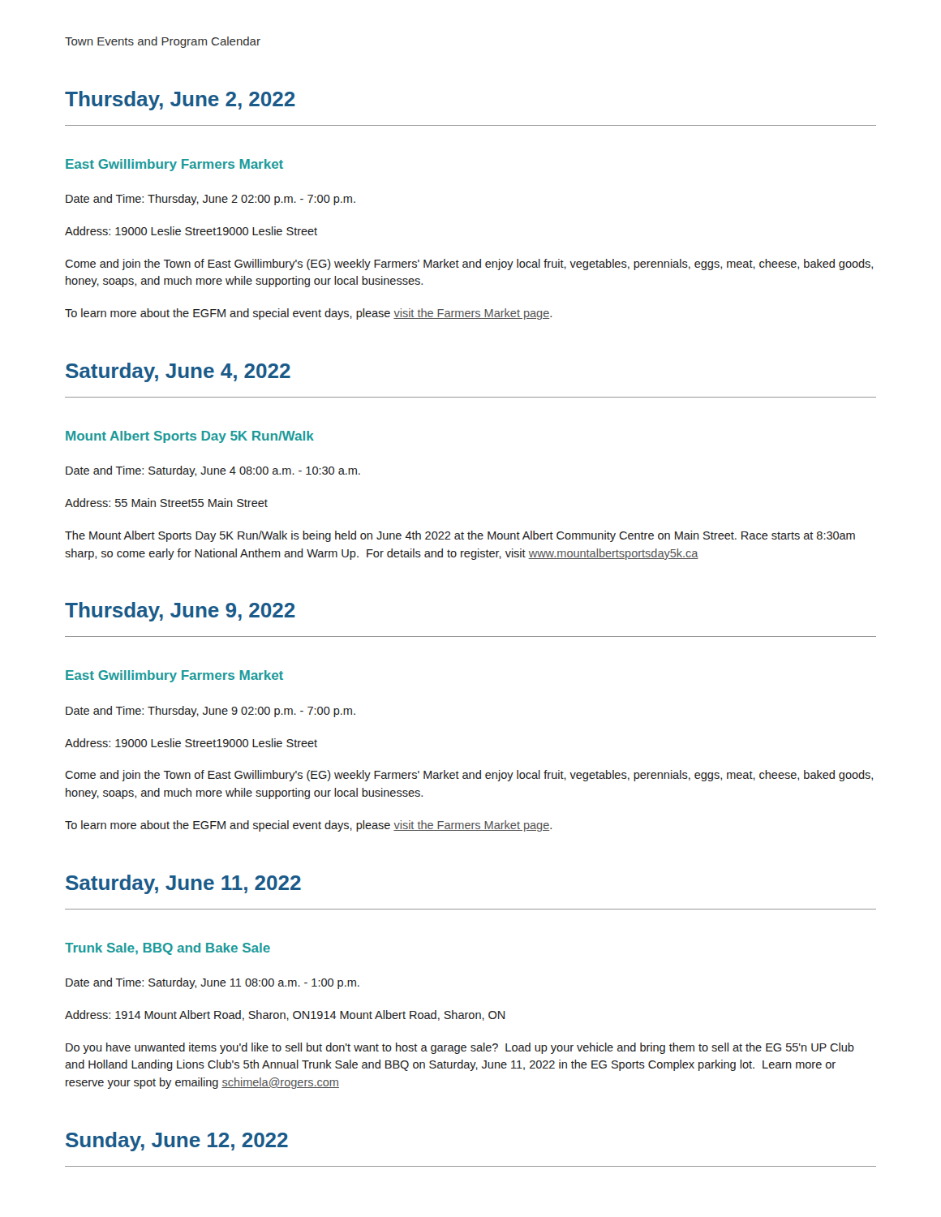Town Events and Program Calendar
Thursday, June 2, 2022
East Gwillimbury Farmers Market
Date and Time: Thursday, June 2 02:00 p.m. - 7:00 p.m.
Address: 19000 Leslie Street19000 Leslie Street
Come and join the Town of East Gwillimbury's (EG) weekly Farmers' Market and enjoy local fruit, vegetables, perennials, eggs, meat, cheese, baked goods, honey, soaps, and much more while supporting our local businesses.
To learn more about the EGFM and special event days, please visit the Farmers Market page.
Saturday, June 4, 2022
Mount Albert Sports Day 5K Run/Walk
Date and Time: Saturday, June 4 08:00 a.m. - 10:30 a.m.
Address: 55 Main Street55 Main Street
The Mount Albert Sports Day 5K Run/Walk is being held on June 4th 2022 at the Mount Albert Community Centre on Main Street. Race starts at 8:30am sharp, so come early for National Anthem and Warm Up. For details and to register, visit www.mountalbertsportsday5k.ca
Thursday, June 9, 2022
East Gwillimbury Farmers Market
Date and Time: Thursday, June 9 02:00 p.m. - 7:00 p.m.
Address: 19000 Leslie Street19000 Leslie Street
Come and join the Town of East Gwillimbury's (EG) weekly Farmers' Market and enjoy local fruit, vegetables, perennials, eggs, meat, cheese, baked goods, honey, soaps, and much more while supporting our local businesses.
To learn more about the EGFM and special event days, please visit the Farmers Market page.
Saturday, June 11, 2022
Trunk Sale, BBQ and Bake Sale
Date and Time: Saturday, June 11 08:00 a.m. - 1:00 p.m.
Address: 1914 Mount Albert Road, Sharon, ON1914 Mount Albert Road, Sharon, ON
Do you have unwanted items you'd like to sell but don't want to host a garage sale? Load up your vehicle and bring them to sell at the EG 55'n UP Club and Holland Landing Lions Club's 5th Annual Trunk Sale and BBQ on Saturday, June 11, 2022 in the EG Sports Complex parking lot. Learn more or reserve your spot by emailing schimela@rogers.com
Sunday, June 12, 2022